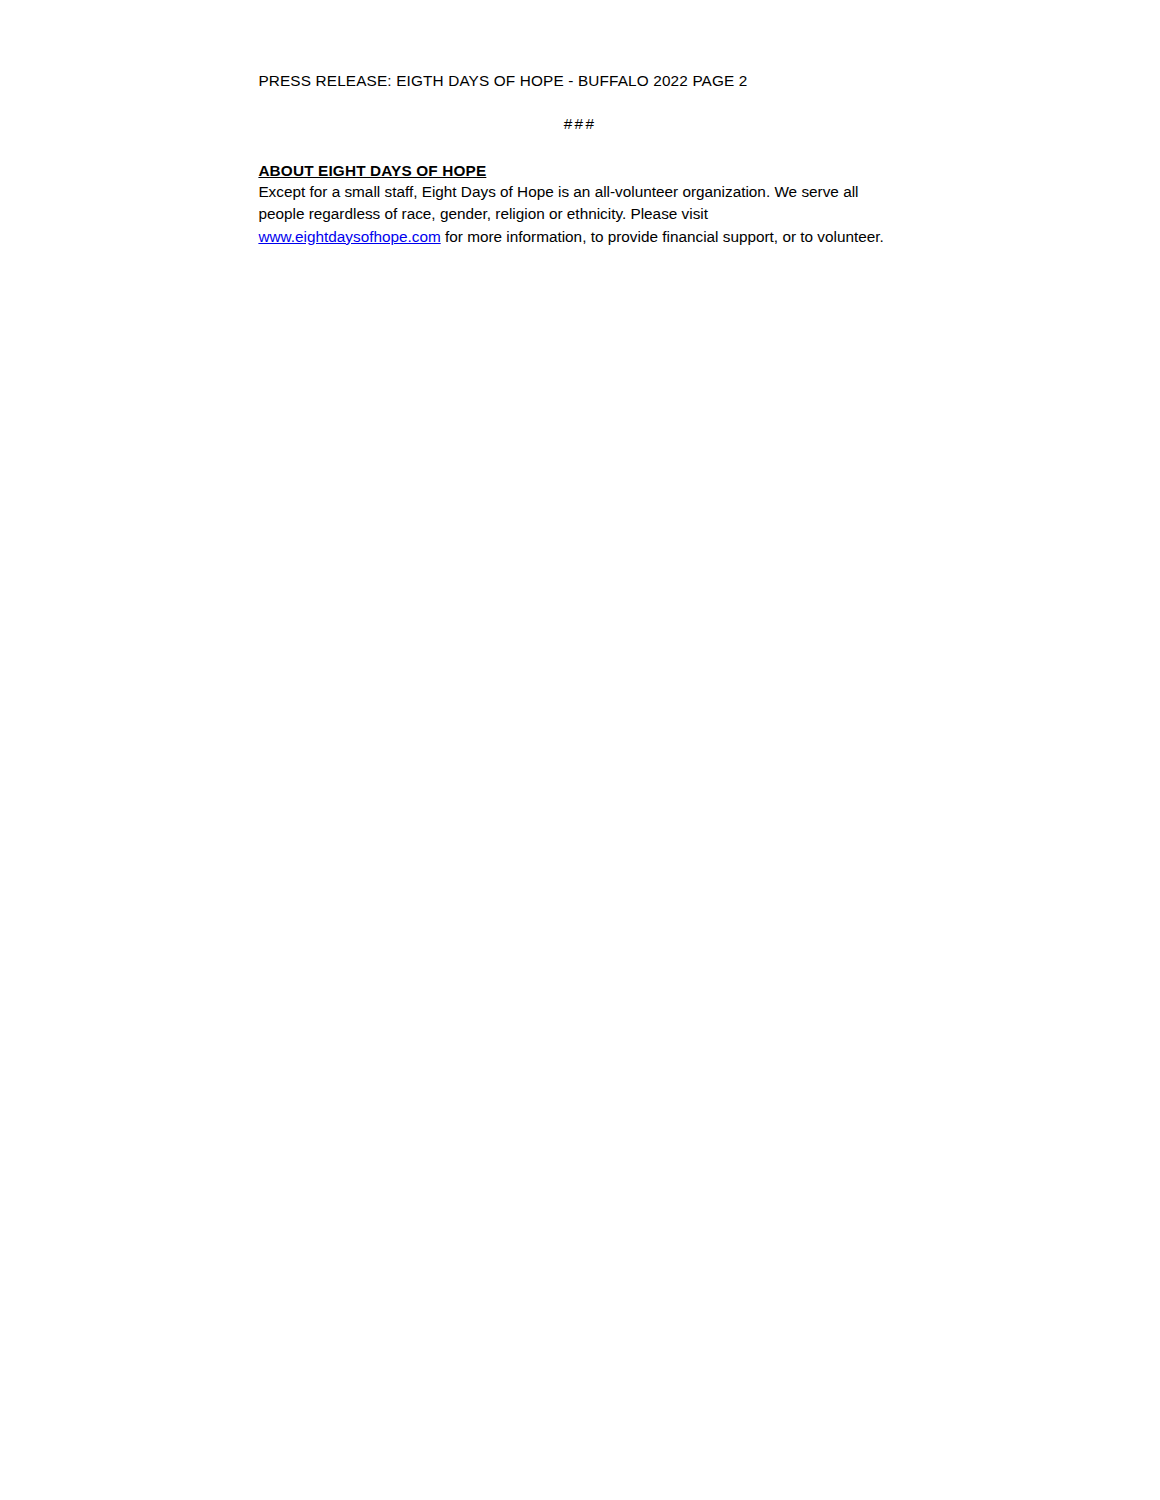PRESS RELEASE: EIGTH DAYS OF HOPE - BUFFALO 2022 PAGE 2
###
ABOUT EIGHT DAYS OF HOPE
Except for a small staff, Eight Days of Hope is an all-volunteer organization. We serve all people regardless of race, gender, religion or ethnicity. Please visit www.eightdaysofhope.com for more information, to provide financial support, or to volunteer.